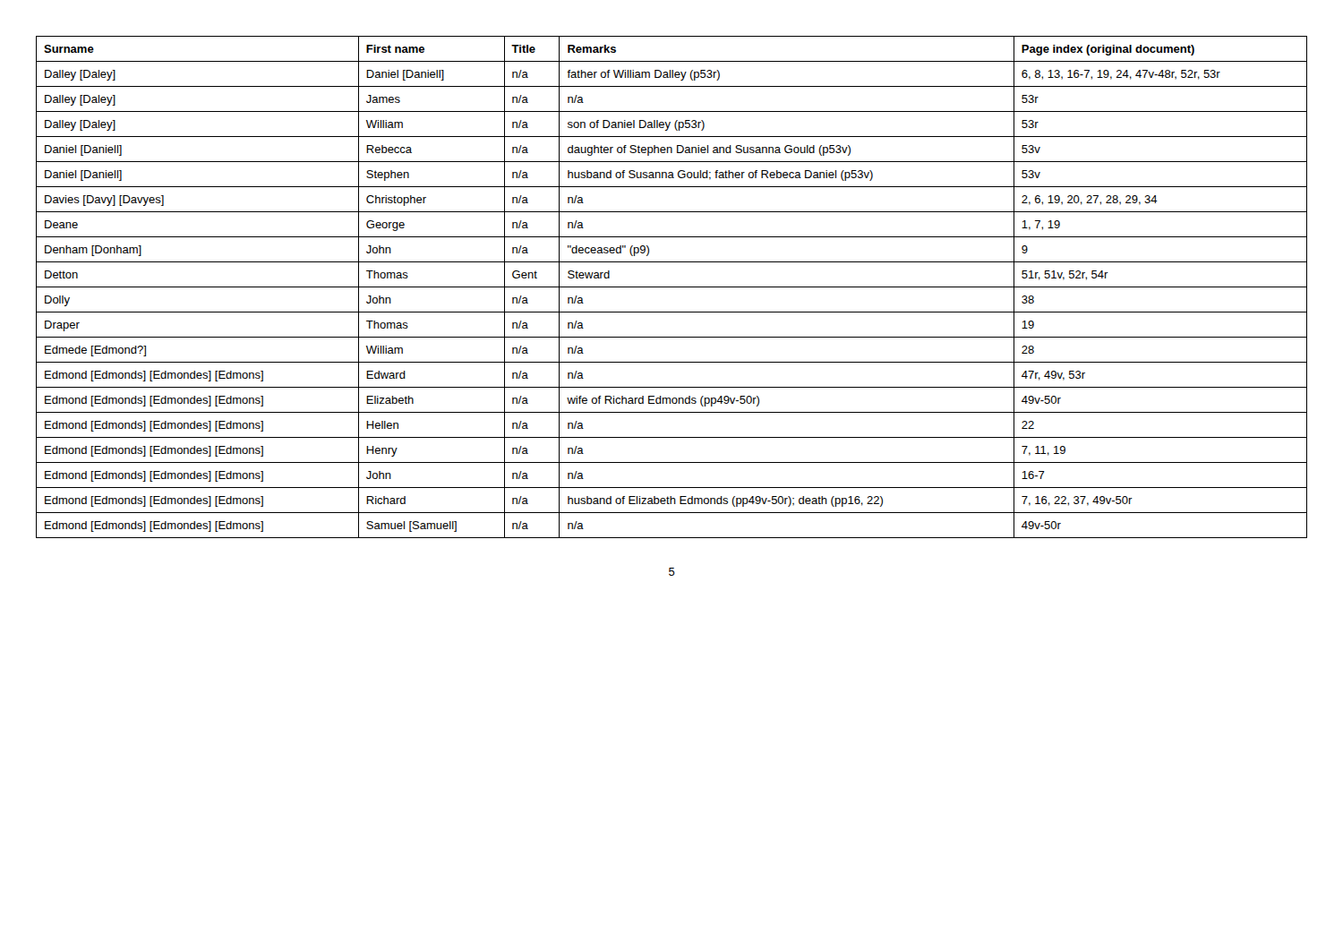Index of surnames, first names, titles, remarks and page references
| Surname | First name | Title | Remarks | Page index (original document) |
| --- | --- | --- | --- | --- |
| Dalley [Daley] | Daniel [Daniell] | n/a | father of William Dalley (p53r) | 6, 8, 13, 16-7, 19, 24, 47v-48r, 52r, 53r |
| Dalley [Daley] | James | n/a | n/a | 53r |
| Dalley [Daley] | William | n/a | son of Daniel Dalley (p53r) | 53r |
| Daniel [Daniell] | Rebecca | n/a | daughter of Stephen Daniel and Susanna Gould (p53v) | 53v |
| Daniel [Daniell] | Stephen | n/a | husband of Susanna Gould; father of Rebeca Daniel (p53v) | 53v |
| Davies [Davy] [Davyes] | Christopher | n/a | n/a | 2, 6, 19, 20, 27, 28, 29, 34 |
| Deane | George | n/a | n/a | 1, 7, 19 |
| Denham [Donham] | John | n/a | "deceased" (p9) | 9 |
| Detton | Thomas | Gent | Steward | 51r, 51v, 52r, 54r |
| Dolly | John | n/a | n/a | 38 |
| Draper | Thomas | n/a | n/a | 19 |
| Edmede [Edmond?] | William | n/a | n/a | 28 |
| Edmond [Edmonds] [Edmondes] [Edmons] | Edward | n/a | n/a | 47r, 49v, 53r |
| Edmond [Edmonds] [Edmondes] [Edmons] | Elizabeth | n/a | wife of Richard Edmonds (pp49v-50r) | 49v-50r |
| Edmond [Edmonds] [Edmondes] [Edmons] | Hellen | n/a | n/a | 22 |
| Edmond [Edmonds] [Edmondes] [Edmons] | Henry | n/a | n/a | 7, 11, 19 |
| Edmond [Edmonds] [Edmondes] [Edmons] | John | n/a | n/a | 16-7 |
| Edmond [Edmonds] [Edmondes] [Edmons] | Richard | n/a | husband of Elizabeth Edmonds (pp49v-50r); death (pp16, 22) | 7, 16, 22, 37, 49v-50r |
| Edmond [Edmonds] [Edmondes] [Edmons] | Samuel [Samuell] | n/a | n/a | 49v-50r |
5